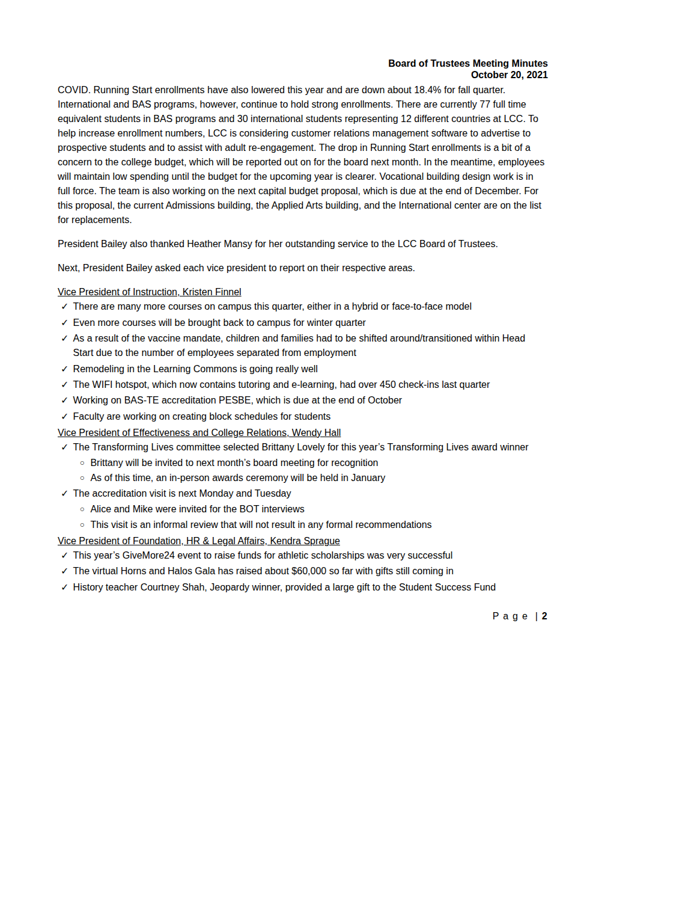Board of Trustees Meeting Minutes
October 20, 2021
COVID. Running Start enrollments have also lowered this year and are down about 18.4% for fall quarter. International and BAS programs, however, continue to hold strong enrollments. There are currently 77 full time equivalent students in BAS programs and 30 international students representing 12 different countries at LCC. To help increase enrollment numbers, LCC is considering customer relations management software to advertise to prospective students and to assist with adult re-engagement. The drop in Running Start enrollments is a bit of a concern to the college budget, which will be reported out on for the board next month. In the meantime, employees will maintain low spending until the budget for the upcoming year is clearer. Vocational building design work is in full force. The team is also working on the next capital budget proposal, which is due at the end of December. For this proposal, the current Admissions building, the Applied Arts building, and the International center are on the list for replacements.
President Bailey also thanked Heather Mansy for her outstanding service to the LCC Board of Trustees.
Next, President Bailey asked each vice president to report on their respective areas.
Vice President of Instruction, Kristen Finnel
There are many more courses on campus this quarter, either in a hybrid or face-to-face model
Even more courses will be brought back to campus for winter quarter
As a result of the vaccine mandate, children and families had to be shifted around/transitioned within Head Start due to the number of employees separated from employment
Remodeling in the Learning Commons is going really well
The WIFI hotspot, which now contains tutoring and e-learning, had over 450 check-ins last quarter
Working on BAS-TE accreditation PESBE, which is due at the end of October
Faculty are working on creating block schedules for students
Vice President of Effectiveness and College Relations, Wendy Hall
The Transforming Lives committee selected Brittany Lovely for this year’s Transforming Lives award winner
Brittany will be invited to next month’s board meeting for recognition
As of this time, an in-person awards ceremony will be held in January
The accreditation visit is next Monday and Tuesday
Alice and Mike were invited for the BOT interviews
This visit is an informal review that will not result in any formal recommendations
Vice President of Foundation, HR & Legal Affairs, Kendra Sprague
This year’s GiveMore24 event to raise funds for athletic scholarships was very successful
The virtual Horns and Halos Gala has raised about $60,000 so far with gifts still coming in
History teacher Courtney Shah, Jeopardy winner, provided a large gift to the Student Success Fund
P a g e | 2